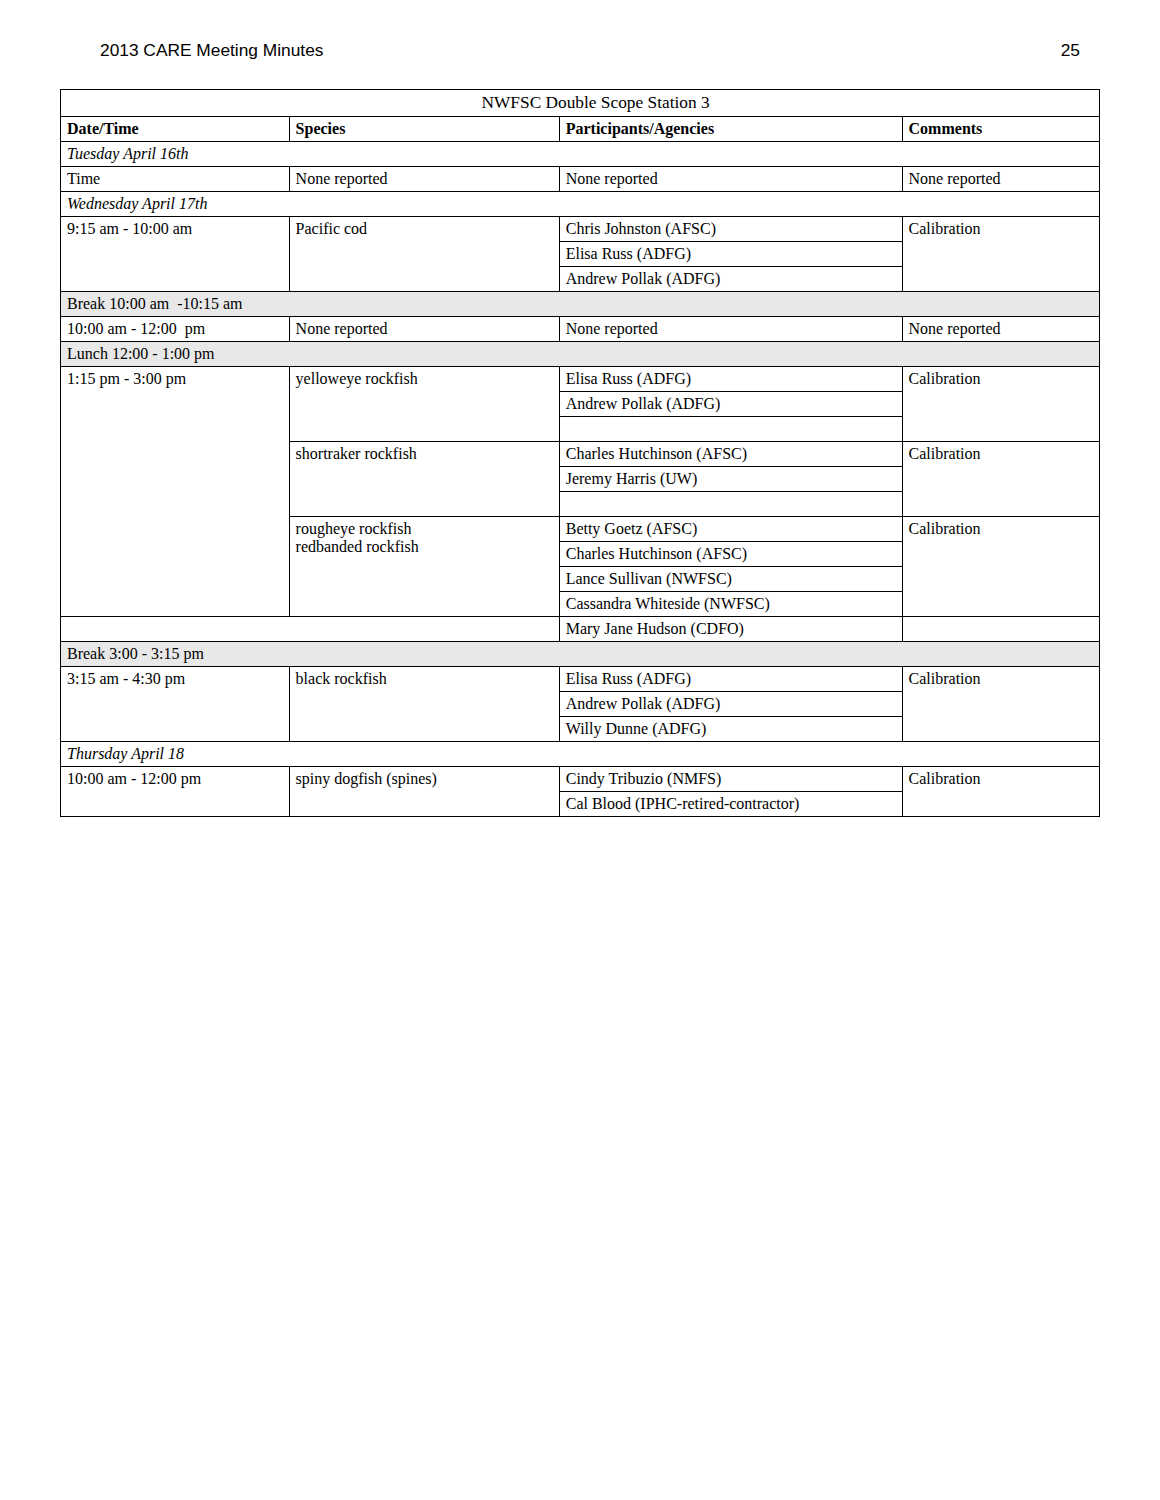2013 CARE Meeting Minutes 25
| | NWFSC Double Scope Station 3 | |
| Date/Time | Species | Participants/Agencies | Comments |
| Tuesday April 16th |
| Time | None reported | None reported | None reported |
| Wednesday April 17th |
| 9:15 am - 10:00 am | Pacific cod | Chris Johnston (AFSC) | Calibration |
| Elisa Russ (ADFG) |
| Andrew Pollak (ADFG) |
| Break 10:00 am -10:15 am |
| 10:00 am - 12:00 pm | None reported | None reported | None reported |
| Lunch 12:00 - 1:00 pm |
| 1:15 pm - 3:00 pm | yelloweye rockfish | Elisa Russ (ADFG) | Calibration |
| Andrew Pollak (ADFG) |
| shortraker rockfish | Charles Hutchinson (AFSC) | Calibration |
| Jeremy Harris (UW) |
| rougheye rockfish redbanded rockfish | Betty Goetz (AFSC) | Calibration |
| Charles Hutchinson (AFSC) |
| Lance Sullivan (NWFSC) |
| Cassandra Whiteside (NWFSC) |
| | Mary Jane Hudson (CDFO) | |
| Break 3:00 - 3:15 pm |
| 3:15 am - 4:30 pm | black rockfish | Elisa Russ (ADFG) | Calibration |
| Andrew Pollak (ADFG) |
| Willy Dunne (ADFG) |
| Thursday April 18 |
| 10:00 am - 12:00 pm | spiny dogfish (spines) | Cindy Tribuzio (NMFS) | Calibration |
| Cal Blood (IPHC-retired-contractor) |